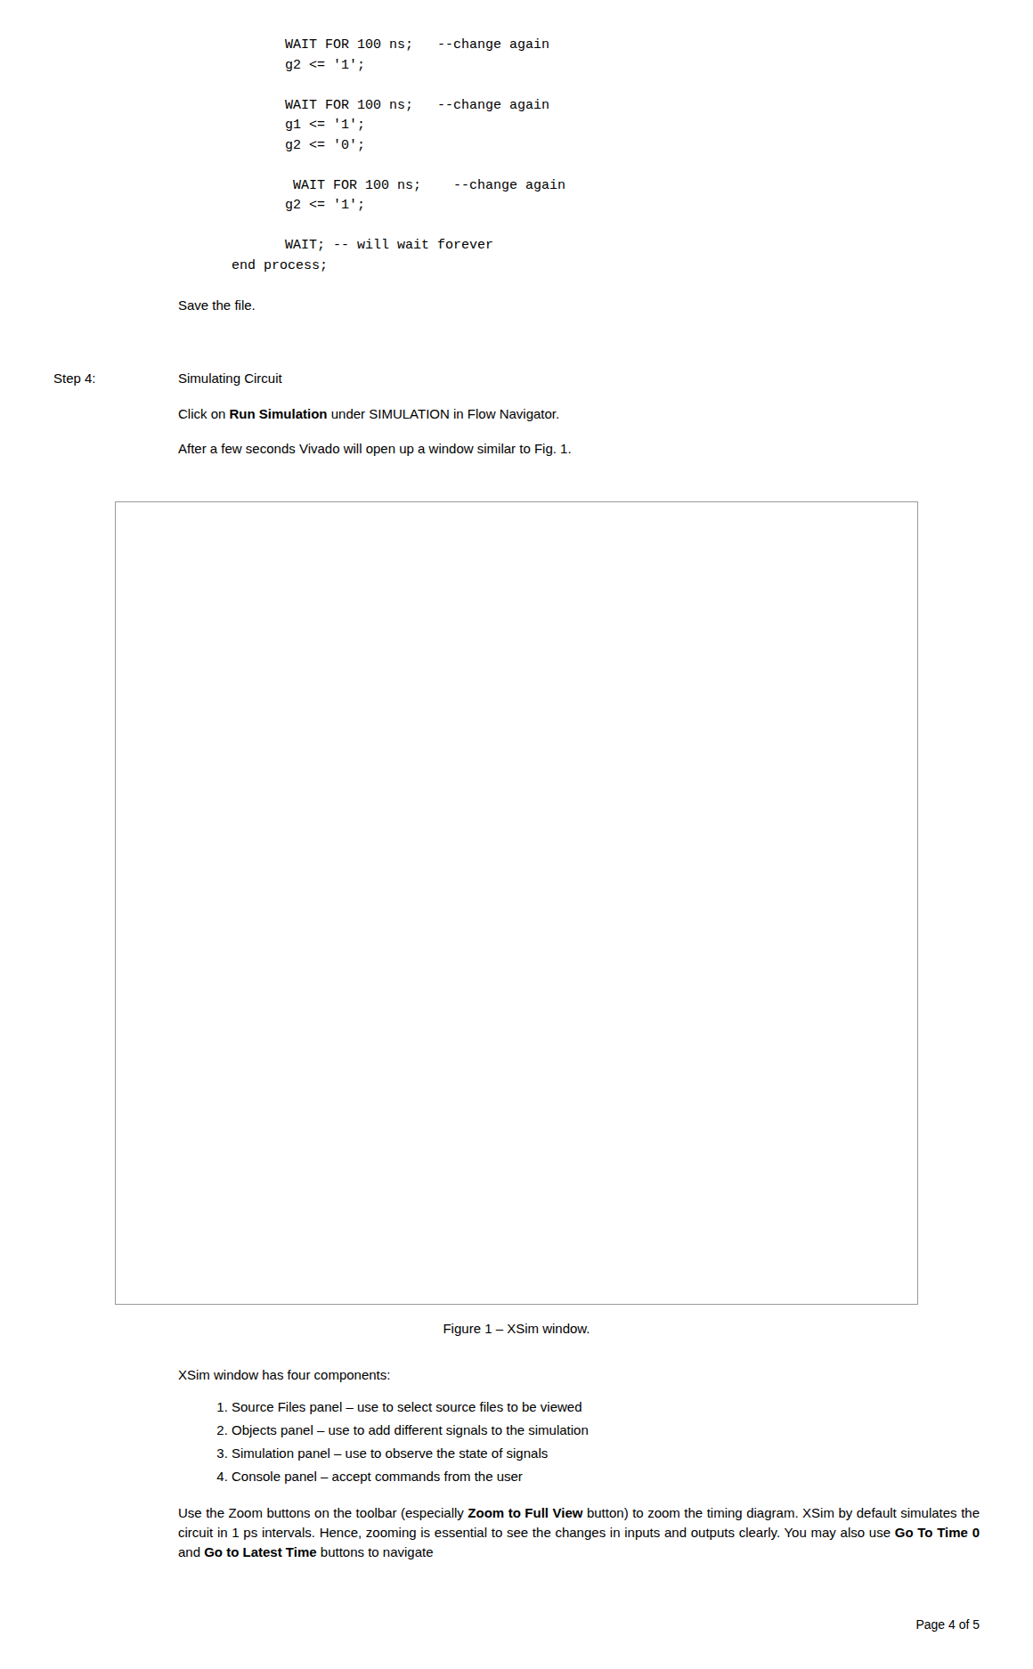WAIT FOR 100 ns; --change again g2 <= '1'; WAIT FOR 100 ns; --change again g1 <= '1'; g2 <= '0'; WAIT FOR 100 ns; --change again g2 <= '1'; WAIT; -- will wait forever
end process;
Save the file.
Step 4:
Simulating Circuit
Click on Run Simulation under SIMULATION in Flow Navigator.
After a few seconds Vivado will open up a window similar to Fig. 1.
Figure 1 – XSim window.
XSim window has four components:
Source Files panel – use to select source files to be viewed
Objects panel – use to add different signals to the simulation
Simulation panel – use to observe the state of signals
Console panel – accept commands from the user
Use the Zoom buttons on the toolbar (especially Zoom to Full View button) to zoom the timing diagram. XSim by default simulates the circuit in 1 ps intervals. Hence, zooming is essential to see the changes in inputs and outputs clearly. You may also use Go To Time 0 and Go to Latest Time buttons to navigate
Page 4 of 5